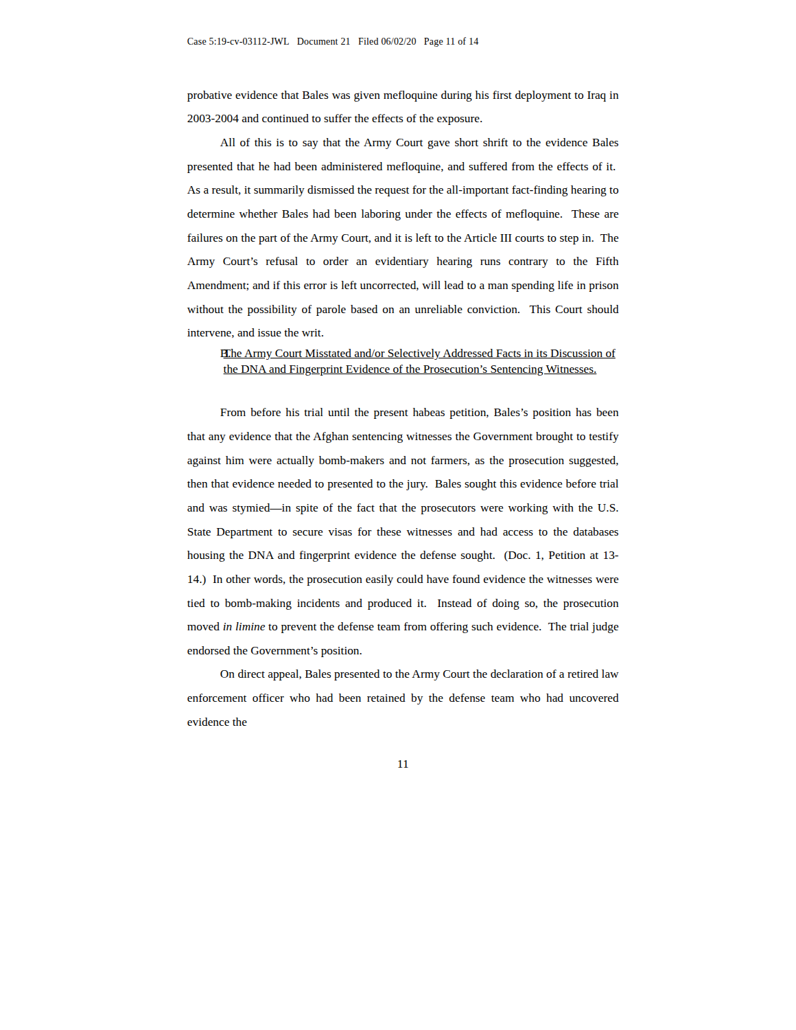Case 5:19-cv-03112-JWL Document 21 Filed 06/02/20 Page 11 of 14
probative evidence that Bales was given mefloquine during his first deployment to Iraq in 2003-2004 and continued to suffer the effects of the exposure.
All of this is to say that the Army Court gave short shrift to the evidence Bales presented that he had been administered mefloquine, and suffered from the effects of it. As a result, it summarily dismissed the request for the all-important fact-finding hearing to determine whether Bales had been laboring under the effects of mefloquine. These are failures on the part of the Army Court, and it is left to the Article III courts to step in. The Army Court’s refusal to order an evidentiary hearing runs contrary to the Fifth Amendment; and if this error is left uncorrected, will lead to a man spending life in prison without the possibility of parole based on an unreliable conviction. This Court should intervene, and issue the writ.
B.
The Army Court Misstated and/or Selectively Addressed Facts in its Discussion of the DNA and Fingerprint Evidence of the Prosecution’s Sentencing Witnesses.
From before his trial until the present habeas petition, Bales’s position has been that any evidence that the Afghan sentencing witnesses the Government brought to testify against him were actually bomb-makers and not farmers, as the prosecution suggested, then that evidence needed to presented to the jury. Bales sought this evidence before trial and was stymied—in spite of the fact that the prosecutors were working with the U.S. State Department to secure visas for these witnesses and had access to the databases housing the DNA and fingerprint evidence the defense sought. (Doc. 1, Petition at 13-14.) In other words, the prosecution easily could have found evidence the witnesses were tied to bomb-making incidents and produced it. Instead of doing so, the prosecution moved in limine to prevent the defense team from offering such evidence. The trial judge endorsed the Government’s position.
On direct appeal, Bales presented to the Army Court the declaration of a retired law enforcement officer who had been retained by the defense team who had uncovered evidence the
11